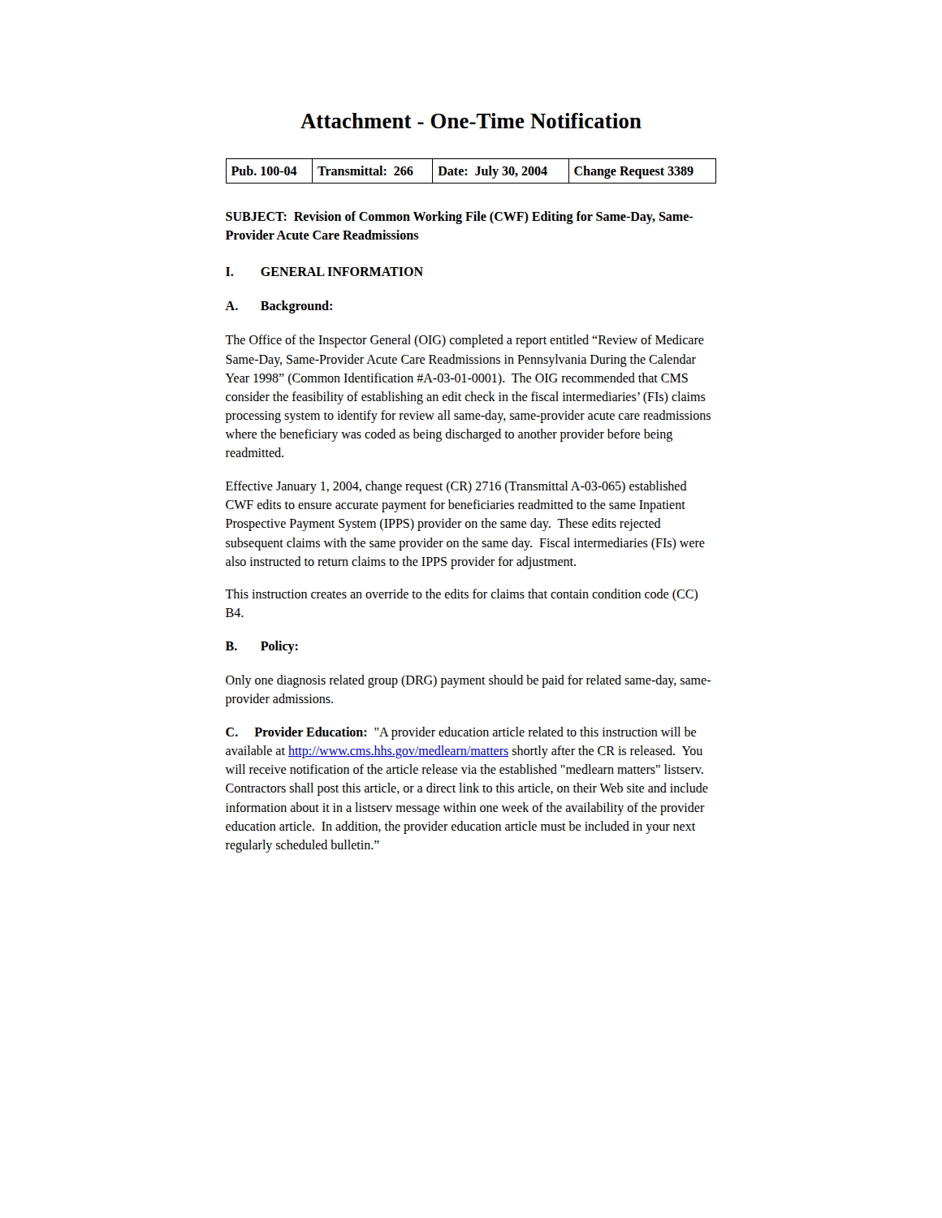Attachment - One-Time Notification
| Pub. 100-04 | Transmittal: 266 | Date: July 30, 2004 | Change Request 3389 |
SUBJECT: Revision of Common Working File (CWF) Editing for Same-Day, Same-Provider Acute Care Readmissions
I. GENERAL INFORMATION
A. Background:
The Office of the Inspector General (OIG) completed a report entitled “Review of Medicare Same-Day, Same-Provider Acute Care Readmissions in Pennsylvania During the Calendar Year 1998” (Common Identification #A-03-01-0001). The OIG recommended that CMS consider the feasibility of establishing an edit check in the fiscal intermediaries’ (FIs) claims processing system to identify for review all same-day, same-provider acute care readmissions where the beneficiary was coded as being discharged to another provider before being readmitted.
Effective January 1, 2004, change request (CR) 2716 (Transmittal A-03-065) established CWF edits to ensure accurate payment for beneficiaries readmitted to the same Inpatient Prospective Payment System (IPPS) provider on the same day. These edits rejected subsequent claims with the same provider on the same day. Fiscal intermediaries (FIs) were also instructed to return claims to the IPPS provider for adjustment.
This instruction creates an override to the edits for claims that contain condition code (CC) B4.
B. Policy:
Only one diagnosis related group (DRG) payment should be paid for related same-day, same-provider admissions.
C. Provider Education: "A provider education article related to this instruction will be available at http://www.cms.hhs.gov/medlearn/matters shortly after the CR is released. You will receive notification of the article release via the established "medlearn matters" listserv. Contractors shall post this article, or a direct link to this article, on their Web site and include information about it in a listserv message within one week of the availability of the provider education article. In addition, the provider education article must be included in your next regularly scheduled bulletin.”